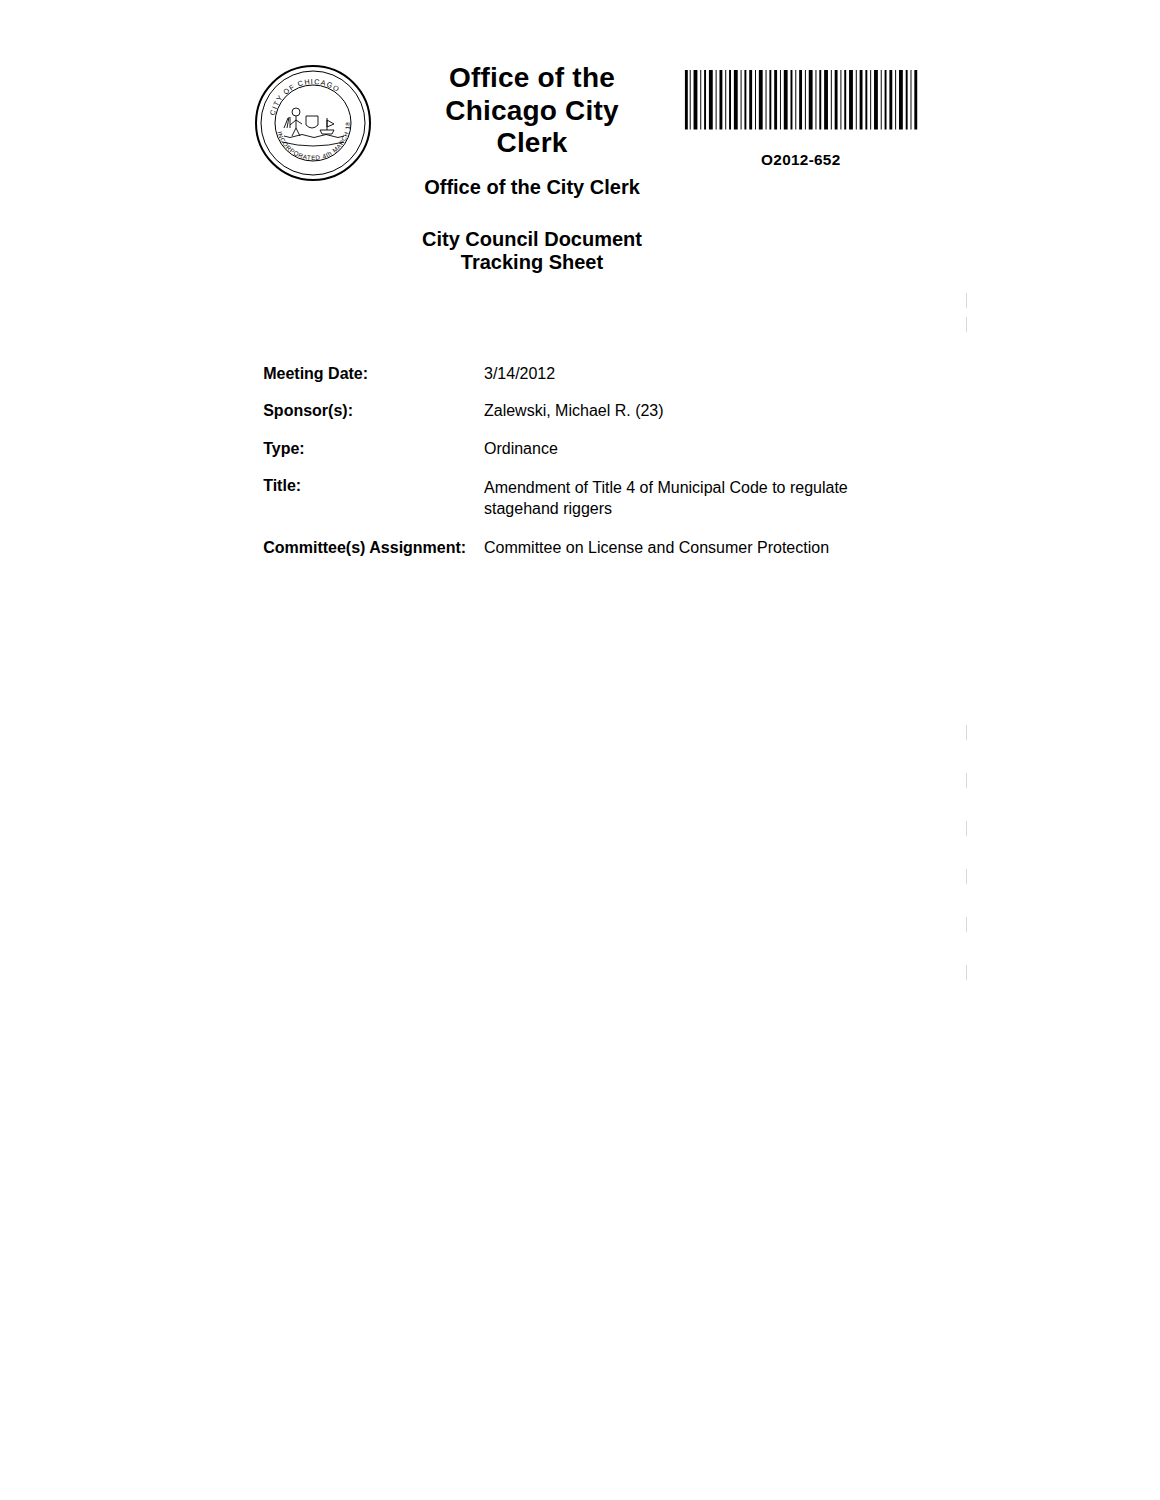CITY OF CHICAGO INCORPORATED 4th MARCH 1837
Office of the Chicago City
Clerk
Office of the City Clerk
City Council Document Tracking Sheet
O2012-652
Meeting Date:
3/14/2012
Sponsor(s):
Zalewski, Michael R. (23)
Type:
Ordinance
Title:
Amendment of Title 4 of Municipal Code to regulate stagehand riggers
Committee(s) Assignment:
Committee on License and Consumer Protection